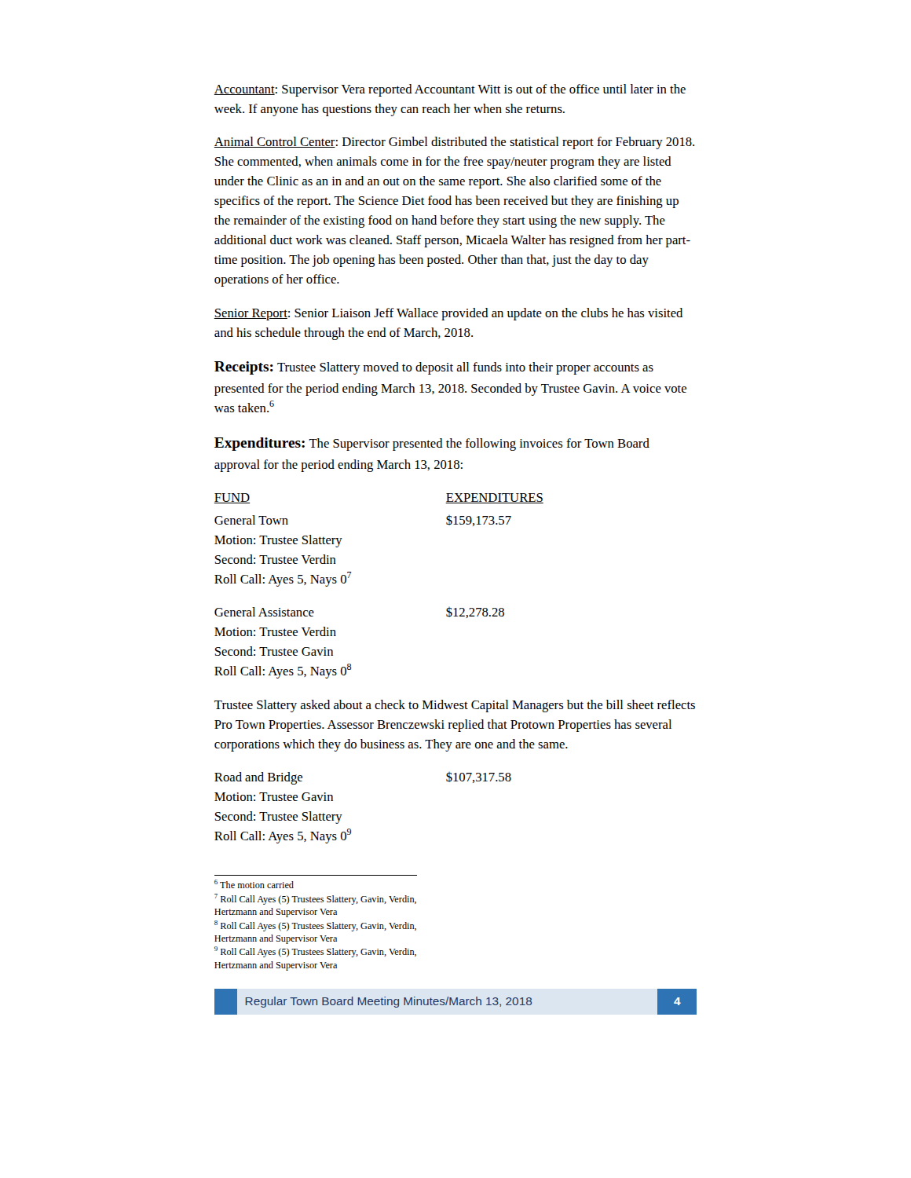Accountant: Supervisor Vera reported Accountant Witt is out of the office until later in the week. If anyone has questions they can reach her when she returns.
Animal Control Center: Director Gimbel distributed the statistical report for February 2018. She commented, when animals come in for the free spay/neuter program they are listed under the Clinic as an in and an out on the same report. She also clarified some of the specifics of the report. The Science Diet food has been received but they are finishing up the remainder of the existing food on hand before they start using the new supply. The additional duct work was cleaned. Staff person, Micaela Walter has resigned from her part-time position. The job opening has been posted. Other than that, just the day to day operations of her office.
Senior Report: Senior Liaison Jeff Wallace provided an update on the clubs he has visited and his schedule through the end of March, 2018.
Receipts: Trustee Slattery moved to deposit all funds into their proper accounts as presented for the period ending March 13, 2018. Seconded by Trustee Gavin. A voice vote was taken.6
Expenditures: The Supervisor presented the following invoices for Town Board approval for the period ending March 13, 2018:
| FUND | EXPENDITURES |
| General Town | $159,173.57 |
| Motion: Trustee Slattery | |
| Second: Trustee Verdin | |
| Roll Call: Ayes 5, Nays 0 7 | |
| General Assistance | $12,278.28 |
| Motion: Trustee Verdin | |
| Second: Trustee Gavin | |
| Roll Call: Ayes 5, Nays 0 8 | |
Trustee Slattery asked about a check to Midwest Capital Managers but the bill sheet reflects Pro Town Properties. Assessor Brenczewski replied that Protown Properties has several corporations which they do business as. They are one and the same.
| Road and Bridge | $107,317.58 |
| Motion: Trustee Gavin | |
| Second: Trustee Slattery | |
| Roll Call: Ayes 5, Nays 0 9 | |
6 The motion carried
7 Roll Call Ayes (5) Trustees Slattery, Gavin, Verdin, Hertzmann and Supervisor Vera
8 Roll Call Ayes (5) Trustees Slattery, Gavin, Verdin, Hertzmann and Supervisor Vera
9 Roll Call Ayes (5) Trustees Slattery, Gavin, Verdin, Hertzmann and Supervisor Vera
Regular Town Board Meeting Minutes/March 13, 2018
4